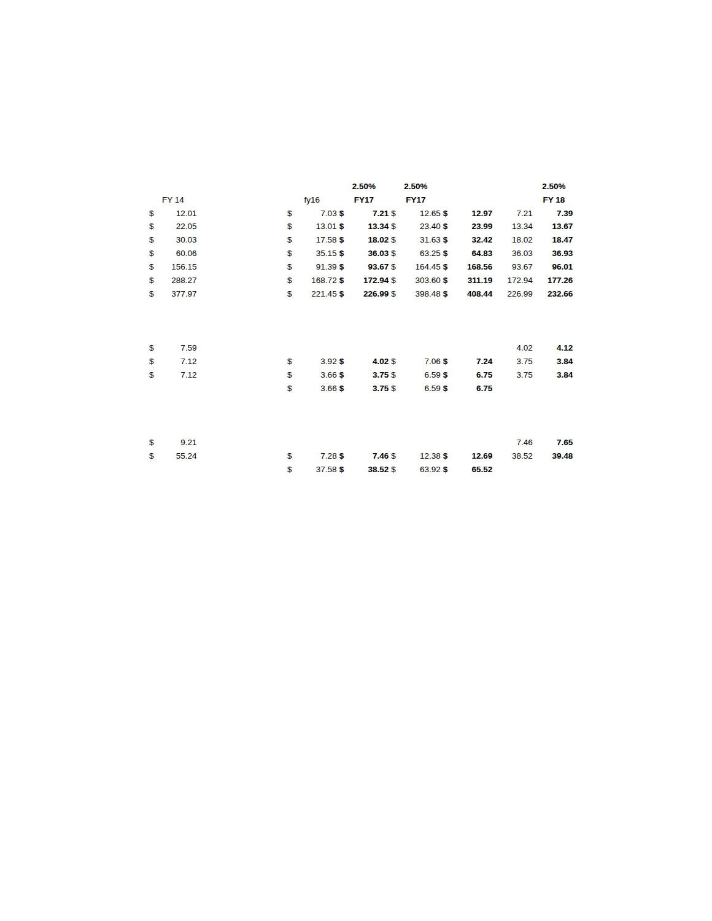| | | | | | 2.50% | 2.50% | | | | 2.50% |
| FY 14 | | fy16 | FY17 | FY17 | | | | FY 18 |
| $ | 12.01 | | $ | 7.03 | $ | 7.21 | $ | 12.65 | $ | 12.97 | 7.21 | 7.39 |
| $ | 22.05 | | $ | 13.01 | $ | 13.34 | $ | 23.40 | $ | 23.99 | 13.34 | 13.67 |
| $ | 30.03 | | $ | 17.58 | $ | 18.02 | $ | 31.63 | $ | 32.42 | 18.02 | 18.47 |
| $ | 60.06 | | $ | 35.15 | $ | 36.03 | $ | 63.25 | $ | 64.83 | 36.03 | 36.93 |
| $ | 156.15 | | $ | 91.39 | $ | 93.67 | $ | 164.45 | $ | 168.56 | 93.67 | 96.01 |
| $ | 288.27 | | $ | 168.72 | $ | 172.94 | $ | 303.60 | $ | 311.19 | 172.94 | 177.26 |
| $ | 377.97 | | $ | 221.45 | $ | 226.99 | $ | 398.48 | $ | 408.44 | 226.99 | 232.66 |
| $ | 7.59 | | | | | | | | | | 4.02 | 4.12 |
| $ | 7.12 | | $ | 3.92 | $ | 4.02 | $ | 7.06 | $ | 7.24 | 3.75 | 3.84 |
| $ | 7.12 | | $ | 3.66 | $ | 3.75 | $ | 6.59 | $ | 6.75 | 3.75 | 3.84 |
| | | | $ | 3.66 | $ | 3.75 | $ | 6.59 | $ | 6.75 | | |
| $ | 9.21 | | | | | | | | | | 7.46 | 7.65 |
| $ | 55.24 | | $ | 7.28 | $ | 7.46 | $ | 12.38 | $ | 12.69 | 38.52 | 39.48 |
| | | | $ | 37.58 | $ | 38.52 | $ | 63.92 | $ | 65.52 | | |